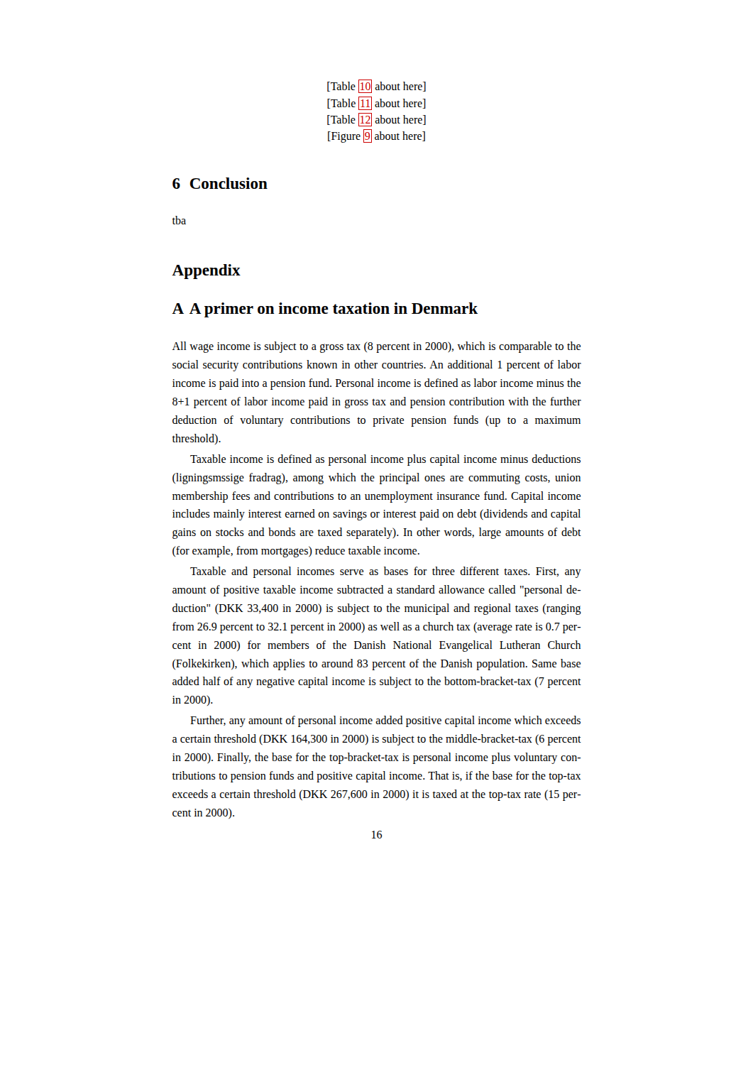[Table 10 about here]
[Table 11 about here]
[Table 12 about here]
[Figure 9 about here]
6 Conclusion
tba
Appendix
AA primer on income taxation in Denmark
All wage income is subject to a gross tax (8 percent in 2000), which is comparable to the social security contributions known in other countries. An additional 1 percent of labor income is paid into a pension fund. Personal income is defined as labor income minus the 8+1 percent of labor income paid in gross tax and pension contribution with the further deduction of voluntary contributions to private pension funds (up to a maximum threshold).
Taxable income is defined as personal income plus capital income minus deductions (ligningsmssige fradrag), among which the principal ones are commuting costs, union membership fees and contributions to an unemployment insurance fund. Capital income includes mainly interest earned on savings or interest paid on debt (dividends and capital gains on stocks and bonds are taxed separately). In other words, large amounts of debt (for example, from mortgages) reduce taxable income.
Taxable and personal incomes serve as bases for three different taxes. First, any amount of positive taxable income subtracted a standard allowance called "personal deduction" (DKK 33,400 in 2000) is subject to the municipal and regional taxes (ranging from 26.9 percent to 32.1 percent in 2000) as well as a church tax (average rate is 0.7 percent in 2000) for members of the Danish National Evangelical Lutheran Church (Folkekirken), which applies to around 83 percent of the Danish population. Same base added half of any negative capital income is subject to the bottom-bracket-tax (7 percent in 2000).
Further, any amount of personal income added positive capital income which exceeds a certain threshold (DKK 164,300 in 2000) is subject to the middle-bracket-tax (6 percent in 2000). Finally, the base for the top-bracket-tax is personal income plus voluntary contributions to pension funds and positive capital income. That is, if the base for the top-tax exceeds a certain threshold (DKK 267,600 in 2000) it is taxed at the top-tax rate (15 percent in 2000).
16